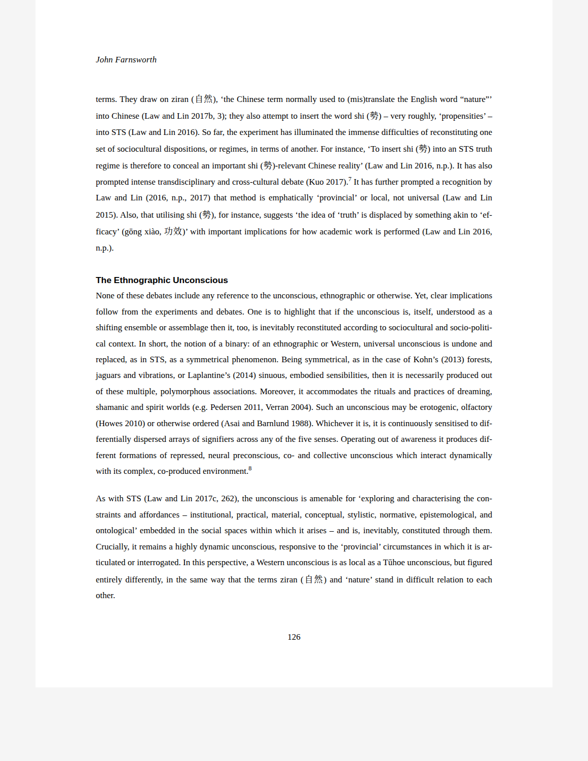John Farnsworth
terms. They draw on ziran (自然), ‘the Chinese term normally used to (mis)translate the English word “nature”’ into Chinese (Law and Lin 2017b, 3); they also attempt to insert the word shi (勢) – very roughly, ‘propensities’ – into STS (Law and Lin 2016). So far, the experiment has illuminated the immense difficulties of reconstituting one set of sociocultural dispositions, or regimes, in terms of another. For instance, ‘To insert shi (勢) into an STS truth regime is therefore to conceal an important shi (勢)-relevant Chinese reality’ (Law and Lin 2016, n.p.). It has also prompted intense transdisciplinary and cross-cultural debate (Kuo 2017).7 It has further prompted a recognition by Law and Lin (2016, n.p., 2017) that method is emphatically ‘provincial’ or local, not universal (Law and Lin 2015). Also, that utilising shi (勢), for instance, suggests ‘the idea of ‘truth’ is displaced by something akin to ‘efficacy’ (gōng xiào, 功效)’ with important implications for how academic work is performed (Law and Lin 2016, n.p.).
The Ethnographic Unconscious
None of these debates include any reference to the unconscious, ethnographic or otherwise. Yet, clear implications follow from the experiments and debates. One is to highlight that if the unconscious is, itself, understood as a shifting ensemble or assemblage then it, too, is inevitably reconstituted according to sociocultural and socio-political context. In short, the notion of a binary: of an ethnographic or Western, universal unconscious is undone and replaced, as in STS, as a symmetrical phenomenon. Being symmetrical, as in the case of Kohn’s (2013) forests, jaguars and vibrations, or Laplantine’s (2014) sinuous, embodied sensibilities, then it is necessarily produced out of these multiple, polymorphous associations. Moreover, it accommodates the rituals and practices of dreaming, shamanic and spirit worlds (e.g. Pedersen 2011, Verran 2004). Such an unconscious may be erotogenic, olfactory (Howes 2010) or otherwise ordered (Asai and Barnlund 1988). Whichever it is, it is continuously sensitised to differentially dispersed arrays of signifiers across any of the five senses. Operating out of awareness it produces different formations of repressed, neural preconscious, co- and collective unconscious which interact dynamically with its complex, co-produced environment.8
As with STS (Law and Lin 2017c, 262), the unconscious is amenable for ‘exploring and characterising the constraints and affordances – institutional, practical, material, conceptual, stylistic, normative, epistemological, and ontological’ embedded in the social spaces within which it arises – and is, inevitably, constituted through them. Crucially, it remains a highly dynamic unconscious, responsive to the ‘provincial’ circumstances in which it is articulated or interrogated. In this perspective, a Western unconscious is as local as a Tūhoe unconscious, but figured entirely differently, in the same way that the terms ziran (自然) and ‘nature’ stand in difficult relation to each other.
126